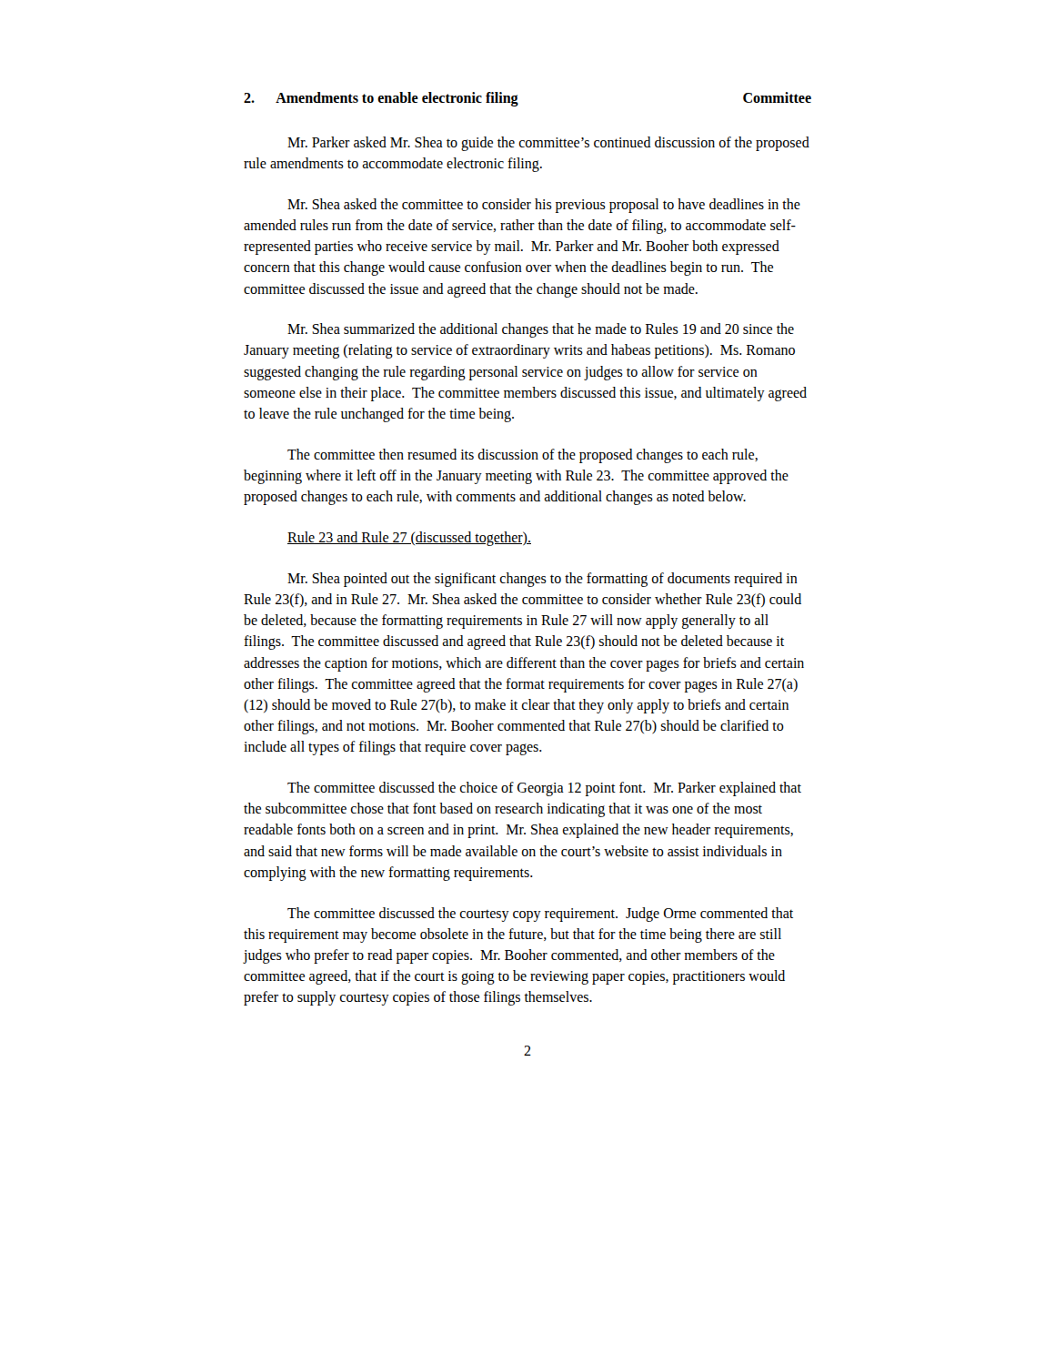2. Amendments to enable electronic filing Committee
Mr. Parker asked Mr. Shea to guide the committee’s continued discussion of the proposed rule amendments to accommodate electronic filing.
Mr. Shea asked the committee to consider his previous proposal to have deadlines in the amended rules run from the date of service, rather than the date of filing, to accommodate self-represented parties who receive service by mail. Mr. Parker and Mr. Booher both expressed concern that this change would cause confusion over when the deadlines begin to run. The committee discussed the issue and agreed that the change should not be made.
Mr. Shea summarized the additional changes that he made to Rules 19 and 20 since the January meeting (relating to service of extraordinary writs and habeas petitions). Ms. Romano suggested changing the rule regarding personal service on judges to allow for service on someone else in their place. The committee members discussed this issue, and ultimately agreed to leave the rule unchanged for the time being.
The committee then resumed its discussion of the proposed changes to each rule, beginning where it left off in the January meeting with Rule 23. The committee approved the proposed changes to each rule, with comments and additional changes as noted below.
Rule 23 and Rule 27 (discussed together).
Mr. Shea pointed out the significant changes to the formatting of documents required in Rule 23(f), and in Rule 27. Mr. Shea asked the committee to consider whether Rule 23(f) could be deleted, because the formatting requirements in Rule 27 will now apply generally to all filings. The committee discussed and agreed that Rule 23(f) should not be deleted because it addresses the caption for motions, which are different than the cover pages for briefs and certain other filings. The committee agreed that the format requirements for cover pages in Rule 27(a)(12) should be moved to Rule 27(b), to make it clear that they only apply to briefs and certain other filings, and not motions. Mr. Booher commented that Rule 27(b) should be clarified to include all types of filings that require cover pages.
The committee discussed the choice of Georgia 12 point font. Mr. Parker explained that the subcommittee chose that font based on research indicating that it was one of the most readable fonts both on a screen and in print. Mr. Shea explained the new header requirements, and said that new forms will be made available on the court’s website to assist individuals in complying with the new formatting requirements.
The committee discussed the courtesy copy requirement. Judge Orme commented that this requirement may become obsolete in the future, but that for the time being there are still judges who prefer to read paper copies. Mr. Booher commented, and other members of the committee agreed, that if the court is going to be reviewing paper copies, practitioners would prefer to supply courtesy copies of those filings themselves.
2